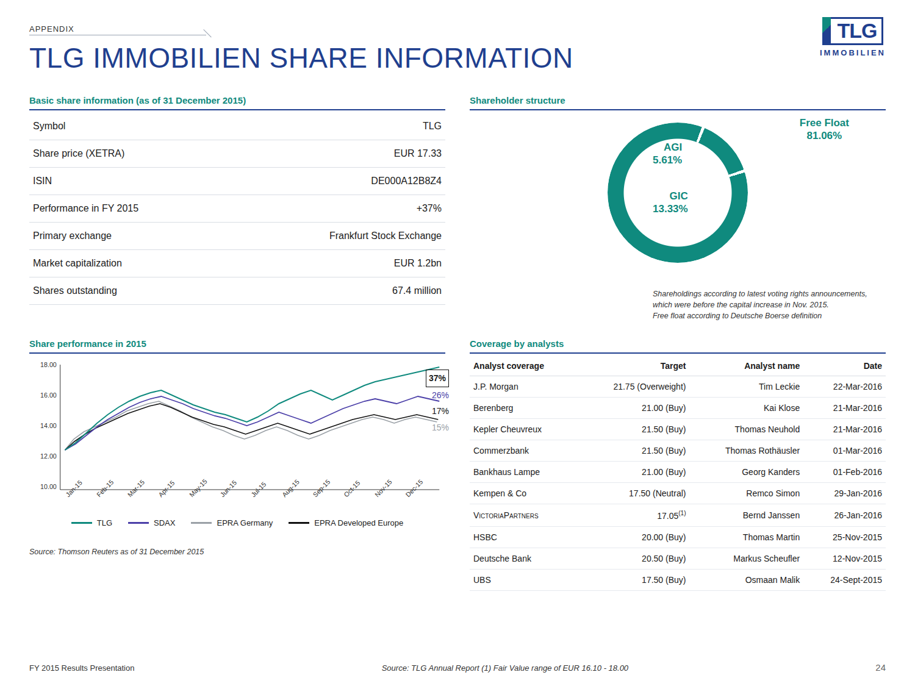TLG
IMMOBILIEN
APPENDIX
TLG IMMOBILIEN SHARE INFORMATION
Basic share information (as of 31 December 2015)
| Symbol | TLG |
| Share price (XETRA) | EUR 17.33 |
| ISIN | DE000A12B8Z4 |
| Performance in FY 2015 | +37% |
| Primary exchange | Frankfurt Stock Exchange |
| Market capitalization | EUR 1.2bn |
| Shares outstanding | 67.4 million |
Shareholder structure
Free Float
81.06%
AGI
5.61%
GIC
13.33%
Shareholdings according to latest voting rights announcements,
which were before the capital increase in Nov. 2015.
Free float according to Deutsche Boerse definition
Share performance in 2015
18.00 16.00 14.00 12.00 10.00 Jan-15 Feb-15 Mar-15 Apr-15 May-15 Jun-15 Jul-15 Aug-15 Sep-15 Oct-15 Nov-15 Dec-15
37%
26%
17%
15%
TLG SDAX EPRA Germany EPRA Developed Europe
Source: Thomson Reuters as of 31 December 2015
Coverage by analysts
| Analyst coverage | Target | Analyst name | Date |
| --- | --- | --- | --- |
| J.P. Morgan | 21.75 (Overweight) | Tim Leckie | 22-Mar-2016 |
| Berenberg | 21.00 (Buy) | Kai Klose | 21-Mar-2016 |
| Kepler Cheuvreux | 21.50 (Buy) | Thomas Neuhold | 21-Mar-2016 |
| Commerzbank | 21.50 (Buy) | Thomas Rothäusler | 01-Mar-2016 |
| Bankhaus Lampe | 21.00 (Buy) | Georg Kanders | 01-Feb-2016 |
| Kempen & Co | 17.50 (Neutral) | Remco Simon | 29-Jan-2016 |
| VictoriaPartners | 17.05 (1) | Bernd Janssen | 26-Jan-2016 |
| HSBC | 20.00 (Buy) | Thomas Martin | 25-Nov-2015 |
| Deutsche Bank | 20.50 (Buy) | Markus Scheufler | 12-Nov-2015 |
| UBS | 17.50 (Buy) | Osmaan Malik | 24-Sept-2015 |
FY 2015 Results Presentation
Source: TLG Annual Report (1) Fair Value range of EUR 16.10 - 18.00
24